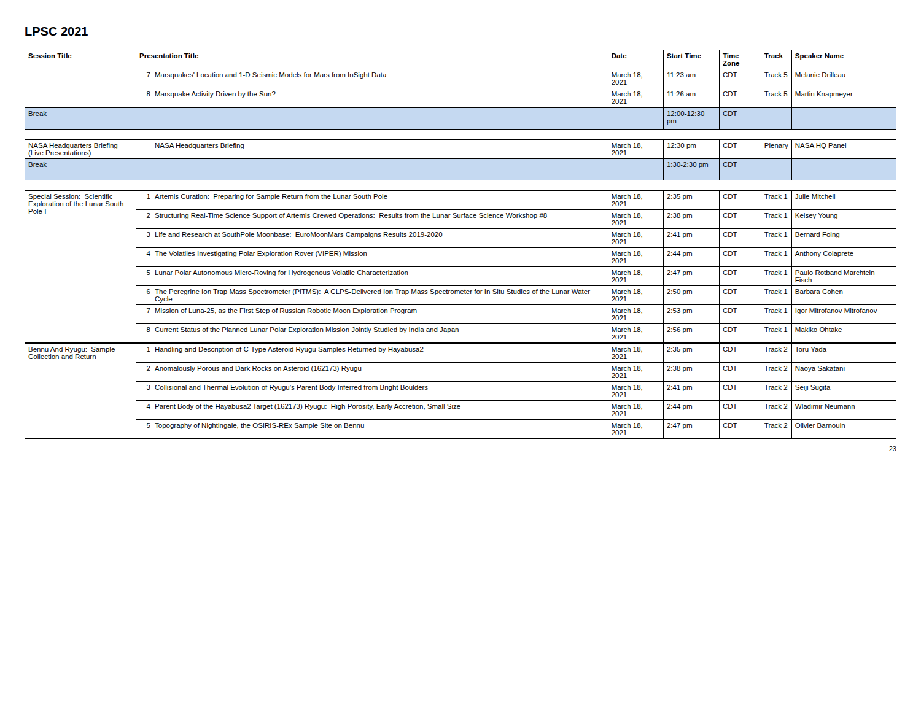LPSC 2021
| Session Title | Presentation Title | Date | Start Time | Time Zone | Track | Speaker Name |
| --- | --- | --- | --- | --- | --- | --- |
| | 7 | Marsquakes' Location and 1-D Seismic Models for Mars from InSight Data | March 18, 2021 | 11:23 am | CDT | Track 5 | Melanie Drilleau |
| | 8 | Marsquake Activity Driven by the Sun? | March 18, 2021 | 11:26 am | CDT | Track 5 | Martin Knapmeyer |
| Break | | | | 12:00-12:30 pm | CDT | | |
| NASA Headquarters Briefing (Live Presentations) | | NASA Headquarters Briefing | March 18, 2021 | 12:30 pm | CDT | Plenary | NASA HQ Panel |
| Break | | | | 1:30-2:30 pm | CDT | | |
| Special Session: Scientific Exploration of the Lunar South Pole I | 1 | Artemis Curation: Preparing for Sample Return from the Lunar South Pole | March 18, 2021 | 2:35 pm | CDT | Track 1 | Julie Mitchell |
| 2 | Structuring Real-Time Science Support of Artemis Crewed Operations: Results from the Lunar Surface Science Workshop #8 | March 18, 2021 | 2:38 pm | CDT | Track 1 | Kelsey Young |
| 3 | Life and Research at SouthPole Moonbase: EuroMoonMars Campaigns Results 2019-2020 | March 18, 2021 | 2:41 pm | CDT | Track 1 | Bernard Foing |
| 4 | The Volatiles Investigating Polar Exploration Rover (VIPER) Mission | March 18, 2021 | 2:44 pm | CDT | Track 1 | Anthony Colaprete |
| 5 | Lunar Polar Autonomous Micro-Roving for Hydrogenous Volatile Characterization | March 18, 2021 | 2:47 pm | CDT | Track 1 | Paulo Rotband Marchtein Fisch |
| 6 | The Peregrine Ion Trap Mass Spectrometer (PITMS): A CLPS-Delivered Ion Trap Mass Spectrometer for In Situ Studies of the Lunar Water Cycle | March 18, 2021 | 2:50 pm | CDT | Track 1 | Barbara Cohen |
| 7 | Mission of Luna-25, as the First Step of Russian Robotic Moon Exploration Program | March 18, 2021 | 2:53 pm | CDT | Track 1 | Igor Mitrofanov Mitrofanov |
| 8 | Current Status of the Planned Lunar Polar Exploration Mission Jointly Studied by India and Japan | March 18, 2021 | 2:56 pm | CDT | Track 1 | Makiko Ohtake |
| Bennu And Ryugu: Sample Collection and Return | 1 | Handling and Description of C-Type Asteroid Ryugu Samples Returned by Hayabusa2 | March 18, 2021 | 2:35 pm | CDT | Track 2 | Toru Yada |
| 2 | Anomalously Porous and Dark Rocks on Asteroid (162173) Ryugu | March 18, 2021 | 2:38 pm | CDT | Track 2 | Naoya Sakatani |
| 3 | Collisional and Thermal Evolution of Ryugu’s Parent Body Inferred from Bright Boulders | March 18, 2021 | 2:41 pm | CDT | Track 2 | Seiji Sugita |
| 4 | Parent Body of the Hayabusa2 Target (162173) Ryugu: High Porosity, Early Accretion, Small Size | March 18, 2021 | 2:44 pm | CDT | Track 2 | Wladimir Neumann |
| 5 | Topography of Nightingale, the OSIRIS-REx Sample Site on Bennu | March 18, 2021 | 2:47 pm | CDT | Track 2 | Olivier Barnouin |
23